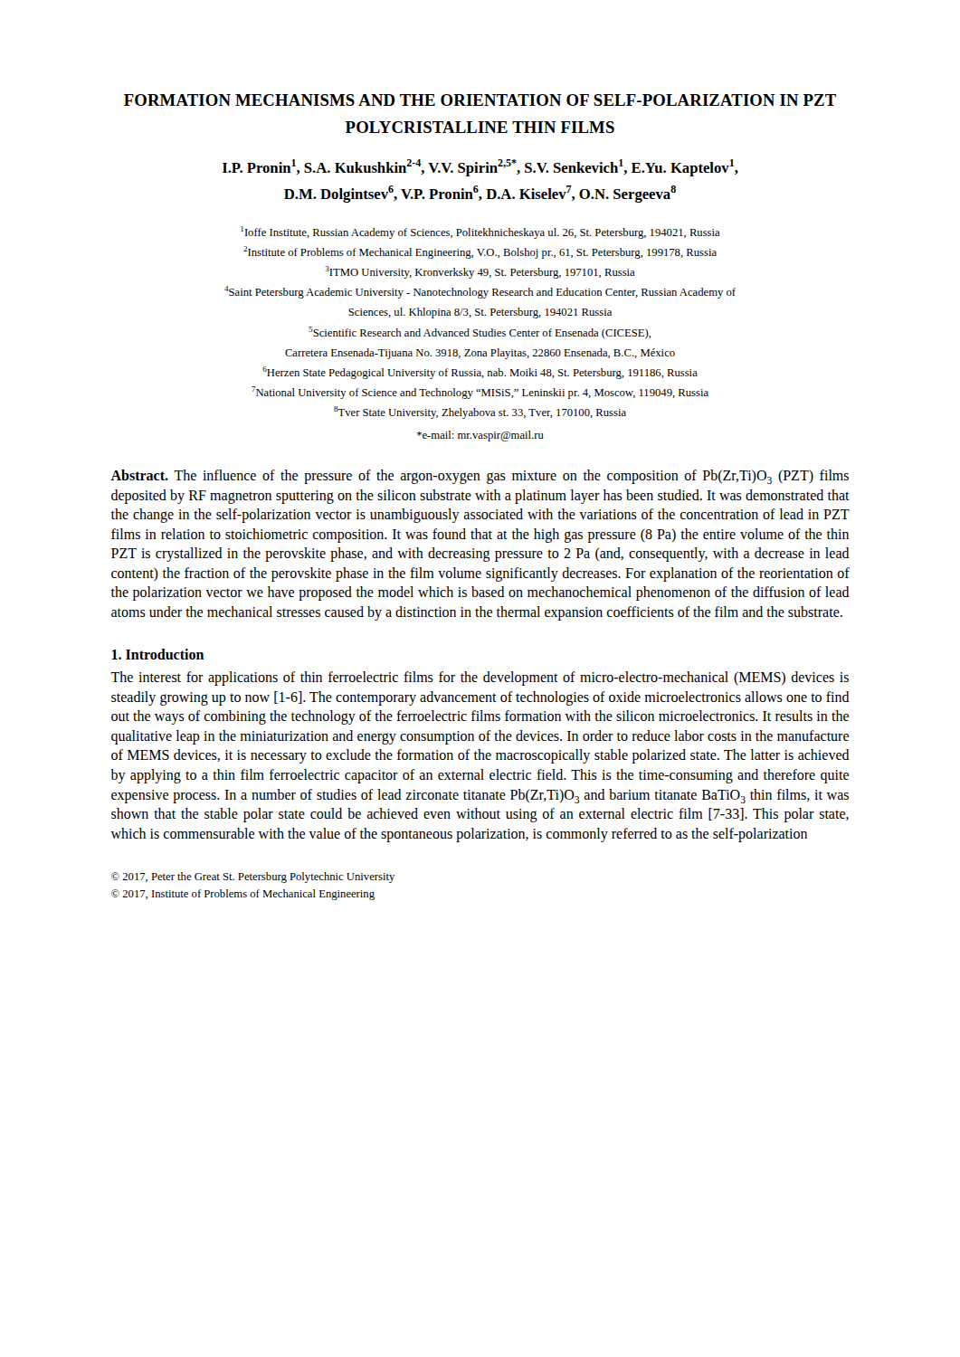Formation Mechanisms and the Orientation of Self-Polarization in PZT Polycristalline Thin Films
I.P. Pronin1, S.A. Kukushkin2-4, V.V. Spirin2,5*, S.V. Senkevich1, E.Yu. Kaptelov1,
D.M. Dolgintsev6, V.P. Pronin6, D.A. Kiselev7, O.N. Sergeeva8
1Ioffe Institute, Russian Academy of Sciences, Politekhnicheskaya ul. 26, St. Petersburg, 194021, Russia
2Institute of Problems of Mechanical Engineering, V.O., Bolshoj pr., 61, St. Petersburg, 199178, Russia
3ITMO University, Kronverksky 49, St. Petersburg, 197101, Russia
4Saint Petersburg Academic University - Nanotechnology Research and Education Center, Russian Academy of
Sciences, ul. Khlopina 8/3, St. Petersburg, 194021 Russia
5Scientific Research and Advanced Studies Center of Ensenada (CICESE),
Carretera Ensenada-Tijuana No. 3918, Zona Playitas, 22860 Ensenada, B.C., México
6Herzen State Pedagogical University of Russia, nab. Moiki 48, St. Petersburg, 191186, Russia
7National University of Science and Technology “MISiS,” Leninskii pr. 4, Moscow, 119049, Russia
8Tver State University, Zhelyabova st. 33, Tver, 170100, Russia
*e-mail: mr.vaspir@mail.ru
Abstract. The influence of the pressure of the argon-oxygen gas mixture on the composition of Pb(Zr,Ti)O3 (PZT) films deposited by RF magnetron sputtering on the silicon substrate with a platinum layer has been studied. It was demonstrated that the change in the self-polarization vector is unambiguously associated with the variations of the concentration of lead in PZT films in relation to stoichiometric composition. It was found that at the high gas pressure (8 Pa) the entire volume of the thin PZT is crystallized in the perovskite phase, and with decreasing pressure to 2 Pa (and, consequently, with a decrease in lead content) the fraction of the perovskite phase in the film volume significantly decreases. For explanation of the reorientation of the polarization vector we have proposed the model which is based on mechanochemical phenomenon of the diffusion of lead atoms under the mechanical stresses caused by a distinction in the thermal expansion coefficients of the film and the substrate.
1. Introduction
The interest for applications of thin ferroelectric films for the development of micro-electro-mechanical (MEMS) devices is steadily growing up to now [1-6]. The contemporary advancement of technologies of oxide microelectronics allows one to find out the ways of combining the technology of the ferroelectric films formation with the silicon microelectronics. It results in the qualitative leap in the miniaturization and energy consumption of the devices. In order to reduce labor costs in the manufacture of MEMS devices, it is necessary to exclude the formation of the macroscopically stable polarized state. The latter is achieved by applying to a thin film ferroelectric capacitor of an external electric field. This is the time-consuming and therefore quite expensive process. In a number of studies of lead zirconate titanate Pb(Zr,Ti)O3 and barium titanate BaTiO3 thin films, it was shown that the stable polar state could be achieved even without using of an external electric film [7-33]. This polar state, which is commensurable with the value of the spontaneous polarization, is commonly referred to as the self-polarization
© 2017, Peter the Great St. Petersburg Polytechnic University
© 2017, Institute of Problems of Mechanical Engineering